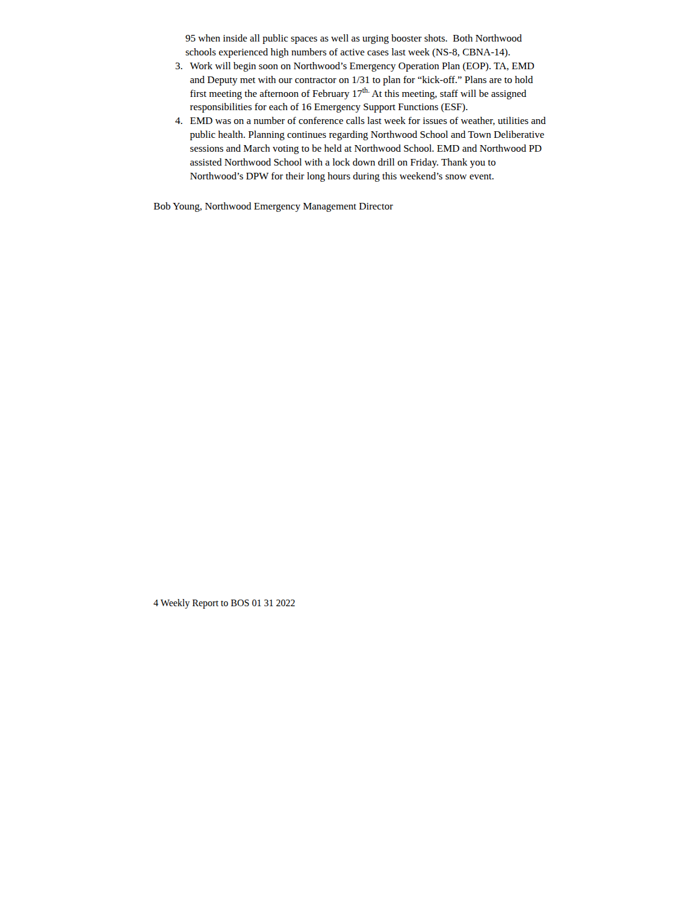95 when inside all public spaces as well as urging booster shots. Both Northwood schools experienced high numbers of active cases last week (NS-8, CBNA-14).
Work will begin soon on Northwood’s Emergency Operation Plan (EOP). TA, EMD and Deputy met with our contractor on 1/31 to plan for “kick-off.” Plans are to hold first meeting the afternoon of February 17th. At this meeting, staff will be assigned responsibilities for each of 16 Emergency Support Functions (ESF).
EMD was on a number of conference calls last week for issues of weather, utilities and public health. Planning continues regarding Northwood School and Town Deliberative sessions and March voting to be held at Northwood School. EMD and Northwood PD assisted Northwood School with a lock down drill on Friday. Thank you to Northwood’s DPW for their long hours during this weekend’s snow event.
Bob Young, Northwood Emergency Management Director
4 Weekly Report to BOS 01 31 2022